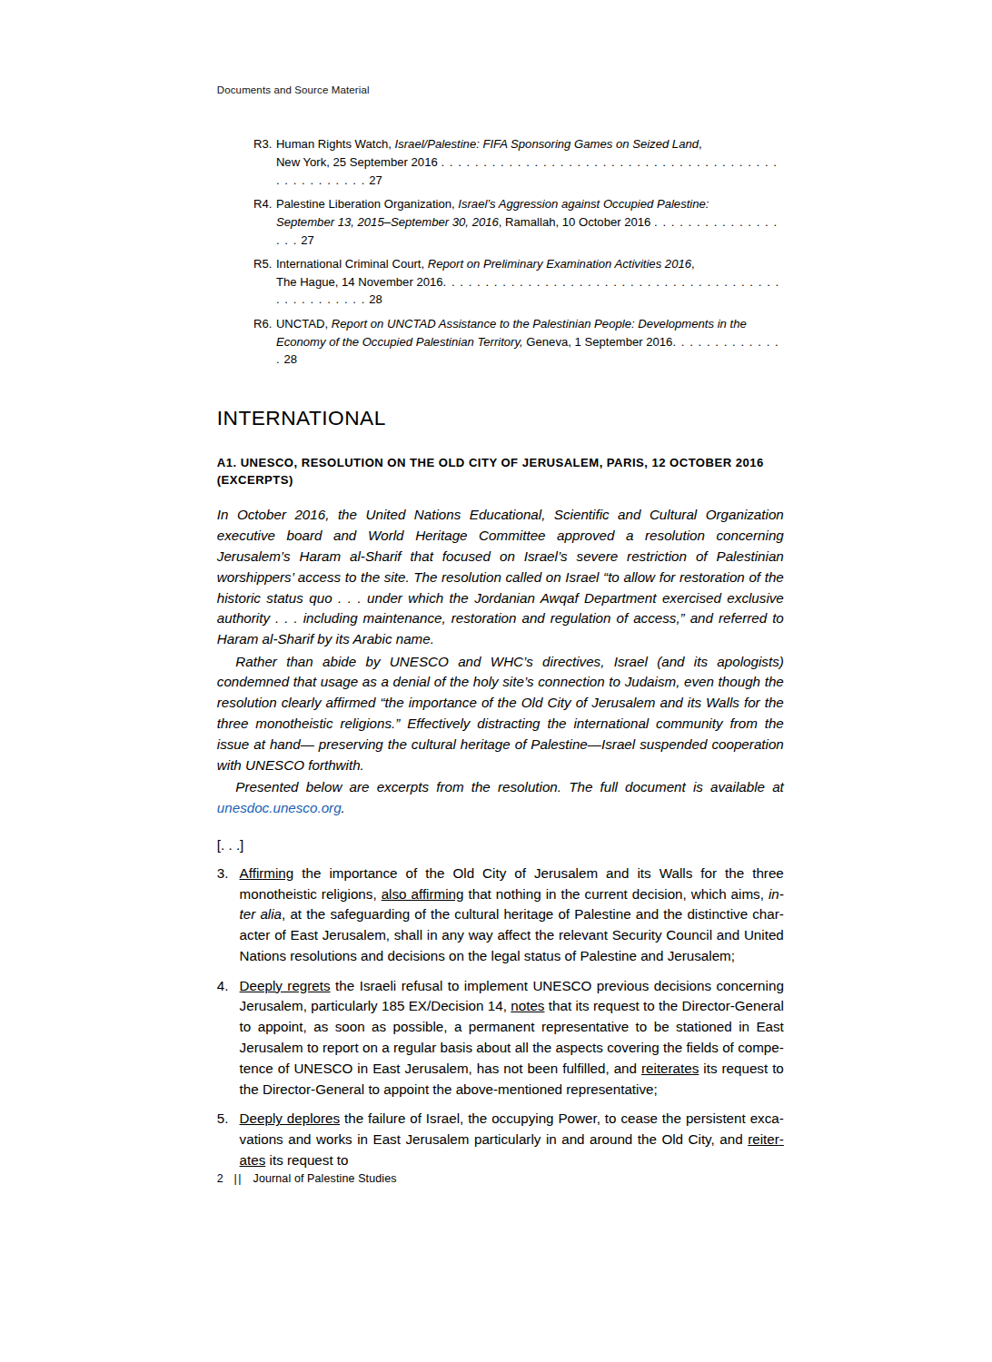Documents and Source Material
R3. Human Rights Watch, Israel/Palestine: FIFA Sponsoring Games on Seized Land, New York, 25 September 2016 . . . . . . . . . . . . . . . . . . . . . . . . . . . . . . . . . . . . . . . . . . . . . . . . . . . 27
R4. Palestine Liberation Organization, Israel’s Aggression against Occupied Palestine: September 13, 2015–September 30, 2016, Ramallah, 10 October 2016 . . . . . . . . . . . . . . . . . . 27
R5. International Criminal Court, Report on Preliminary Examination Activities 2016, The Hague, 14 November 2016. . . . . . . . . . . . . . . . . . . . . . . . . . . . . . . . . . . . . . . . . . . . . . . . . . . 28
R6. UNCTAD, Report on UNCTAD Assistance to the Palestinian People: Developments in the Economy of the Occupied Palestinian Territory, Geneva, 1 September 2016. . . . . . . . . . . . . . 28
INTERNATIONAL
A1. UNESCO, RESOLUTION ON THE OLD CITY OF JERUSALEM, PARIS, 12 OCTOBER 2016 (EXCERPTS)
In October 2016, the United Nations Educational, Scientific and Cultural Organization executive board and World Heritage Committee approved a resolution concerning Jerusalem’s Haram al-Sharif that focused on Israel’s severe restriction of Palestinian worshippers’ access to the site. The resolution called on Israel “to allow for restoration of the historic status quo . . . under which the Jordanian Awqaf Department exercised exclusive authority . . . including maintenance, restoration and regulation of access,” and referred to Haram al-Sharif by its Arabic name.
Rather than abide by UNESCO and WHC’s directives, Israel (and its apologists) condemned that usage as a denial of the holy site’s connection to Judaism, even though the resolution clearly affirmed “the importance of the Old City of Jerusalem and its Walls for the three monotheistic religions.” Effectively distracting the international community from the issue at hand— preserving the cultural heritage of Palestine—Israel suspended cooperation with UNESCO forthwith.
Presented below are excerpts from the resolution. The full document is available at unesdoc.unesco.org.
[. . .]
3. Affirming the importance of the Old City of Jerusalem and its Walls for the three monotheistic religions, also affirming that nothing in the current decision, which aims, inter alia, at the safeguarding of the cultural heritage of Palestine and the distinctive character of East Jerusalem, shall in any way affect the relevant Security Council and United Nations resolutions and decisions on the legal status of Palestine and Jerusalem;
4. Deeply regrets the Israeli refusal to implement UNESCO previous decisions concerning Jerusalem, particularly 185 EX/Decision 14, notes that its request to the Director-General to appoint, as soon as possible, a permanent representative to be stationed in East Jerusalem to report on a regular basis about all the aspects covering the fields of competence of UNESCO in East Jerusalem, has not been fulfilled, and reiterates its request to the Director-General to appoint the above-mentioned representative;
5. Deeply deplores the failure of Israel, the occupying Power, to cease the persistent excavations and works in East Jerusalem particularly in and around the Old City, and reiterates its request to
2 || Journal of Palestine Studies